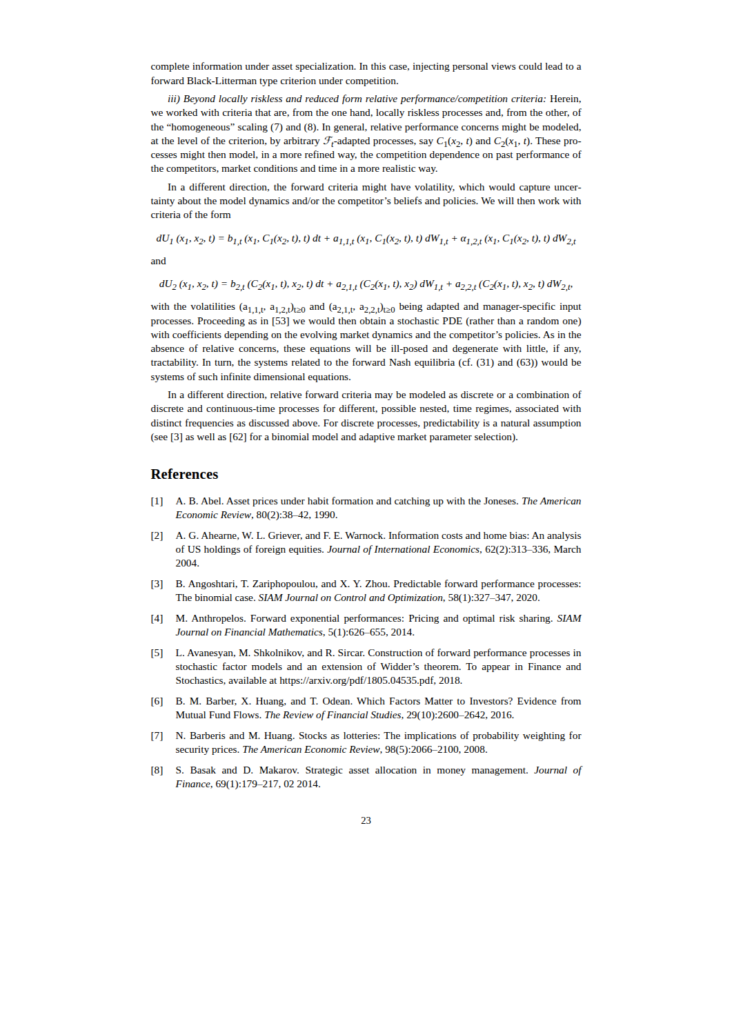complete information under asset specialization. In this case, injecting personal views could lead to a forward Black-Litterman type criterion under competition.
iii) Beyond locally riskless and reduced form relative performance/competition criteria: Herein, we worked with criteria that are, from the one hand, locally riskless processes and, from the other, of the “homogeneous” scaling (7) and (8). In general, relative performance concerns might be modeled, at the level of the criterion, by arbitrary ℱt-adapted processes, say C1(x2, t) and C2(x1, t). These processes might then model, in a more refined way, the competition dependence on past performance of the competitors, market conditions and time in a more realistic way.
In a different direction, the forward criteria might have volatility, which would capture uncertainty about the model dynamics and/or the competitor’s beliefs and policies. We will then work with criteria of the form
dU1 (x1, x2, t) = b1,t (x1, C1(x2, t), t) dt + a1,1,t (x1, C1(x2, t), t) dW1,t + α1,2,t (x1, C1(x2, t), t) dW2,t
and
dU2 (x1, x2, t) = b2,t (C2(x1, t), x2, t) dt + a2,1,t (C2(x1, t), x2) dW1,t + a2,2,t (C2(x1, t), x2, t) dW2,t,
with the volatilities (a1,1,t, a1,2,t)t≥0 and (a2,1,t, a2,2,t)t≥0 being adapted and manager-specific input processes. Proceeding as in [53] we would then obtain a stochastic PDE (rather than a random one) with coefficients depending on the evolving market dynamics and the competitor’s policies. As in the absence of relative concerns, these equations will be ill-posed and degenerate with little, if any, tractability. In turn, the systems related to the forward Nash equilibria (cf. (31) and (63)) would be systems of such infinite dimensional equations.
In a different direction, relative forward criteria may be modeled as discrete or a combination of discrete and continuous-time processes for different, possible nested, time regimes, associated with distinct frequencies as discussed above. For discrete processes, predictability is a natural assumption (see [3] as well as [62] for a binomial model and adaptive market parameter selection).
References
[1] A. B. Abel. Asset prices under habit formation and catching up with the Joneses. The American Economic Review, 80(2):38–42, 1990.
[2] A. G. Ahearne, W. L. Griever, and F. E. Warnock. Information costs and home bias: An analysis of US holdings of foreign equities. Journal of International Economics, 62(2):313–336, March 2004.
[3] B. Angoshtari, T. Zariphopoulou, and X. Y. Zhou. Predictable forward performance processes: The binomial case. SIAM Journal on Control and Optimization, 58(1):327–347, 2020.
[4] M. Anthropelos. Forward exponential performances: Pricing and optimal risk sharing. SIAM Journal on Financial Mathematics, 5(1):626–655, 2014.
[5] L. Avanesyan, M. Shkolnikov, and R. Sircar. Construction of forward performance processes in stochastic factor models and an extension of Widder’s theorem. To appear in Finance and Stochastics, available at https://arxiv.org/pdf/1805.04535.pdf, 2018.
[6] B. M. Barber, X. Huang, and T. Odean. Which Factors Matter to Investors? Evidence from Mutual Fund Flows. The Review of Financial Studies, 29(10):2600–2642, 2016.
[7] N. Barberis and M. Huang. Stocks as lotteries: The implications of probability weighting for security prices. The American Economic Review, 98(5):2066–2100, 2008.
[8] S. Basak and D. Makarov. Strategic asset allocation in money management. Journal of Finance, 69(1):179–217, 02 2014.
23